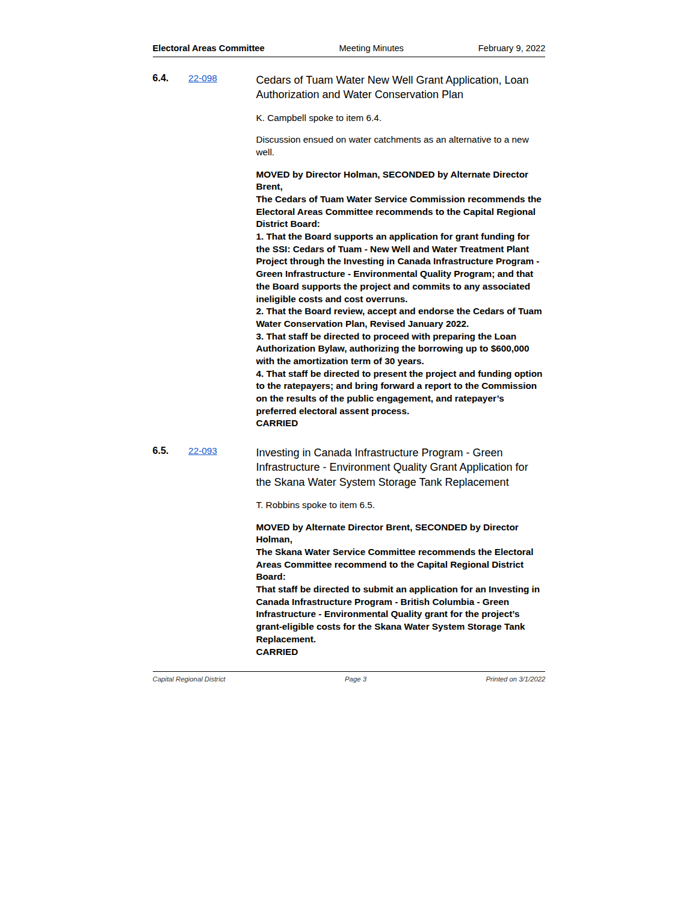Electoral Areas Committee
Meeting Minutes
February 9, 2022
6.4.
22-098
Cedars of Tuam Water New Well Grant Application, Loan Authorization and Water Conservation Plan
K. Campbell spoke to item 6.4.
Discussion ensued on water catchments as an alternative to a new well.
MOVED by Director Holman, SECONDED by Alternate Director Brent,
The Cedars of Tuam Water Service Commission recommends the Electoral Areas Committee recommends to the Capital Regional District Board:
1. That the Board supports an application for grant funding for the SSI: Cedars of Tuam - New Well and Water Treatment Plant Project through the Investing in Canada Infrastructure Program - Green Infrastructure - Environmental Quality Program; and that the Board supports the project and commits to any associated ineligible costs and cost overruns.
2. That the Board review, accept and endorse the Cedars of Tuam Water Conservation Plan, Revised January 2022.
3. That staff be directed to proceed with preparing the Loan Authorization Bylaw, authorizing the borrowing up to $600,000 with the amortization term of 30 years.
4. That staff be directed to present the project and funding option to the ratepayers; and bring forward a report to the Commission on the results of the public engagement, and ratepayer’s preferred electoral assent process.
CARRIED
6.5.
22-093
Investing in Canada Infrastructure Program - Green Infrastructure - Environment Quality Grant Application for the Skana Water System Storage Tank Replacement
T. Robbins spoke to item 6.5.
MOVED by Alternate Director Brent, SECONDED by Director Holman,
The Skana Water Service Committee recommends the Electoral Areas Committee recommend to the Capital Regional District Board:
That staff be directed to submit an application for an Investing in Canada Infrastructure Program - British Columbia - Green Infrastructure - Environmental Quality grant for the project’s grant-eligible costs for the Skana Water System Storage Tank Replacement.
CARRIED
Capital Regional District
Page 3
Printed on 3/1/2022